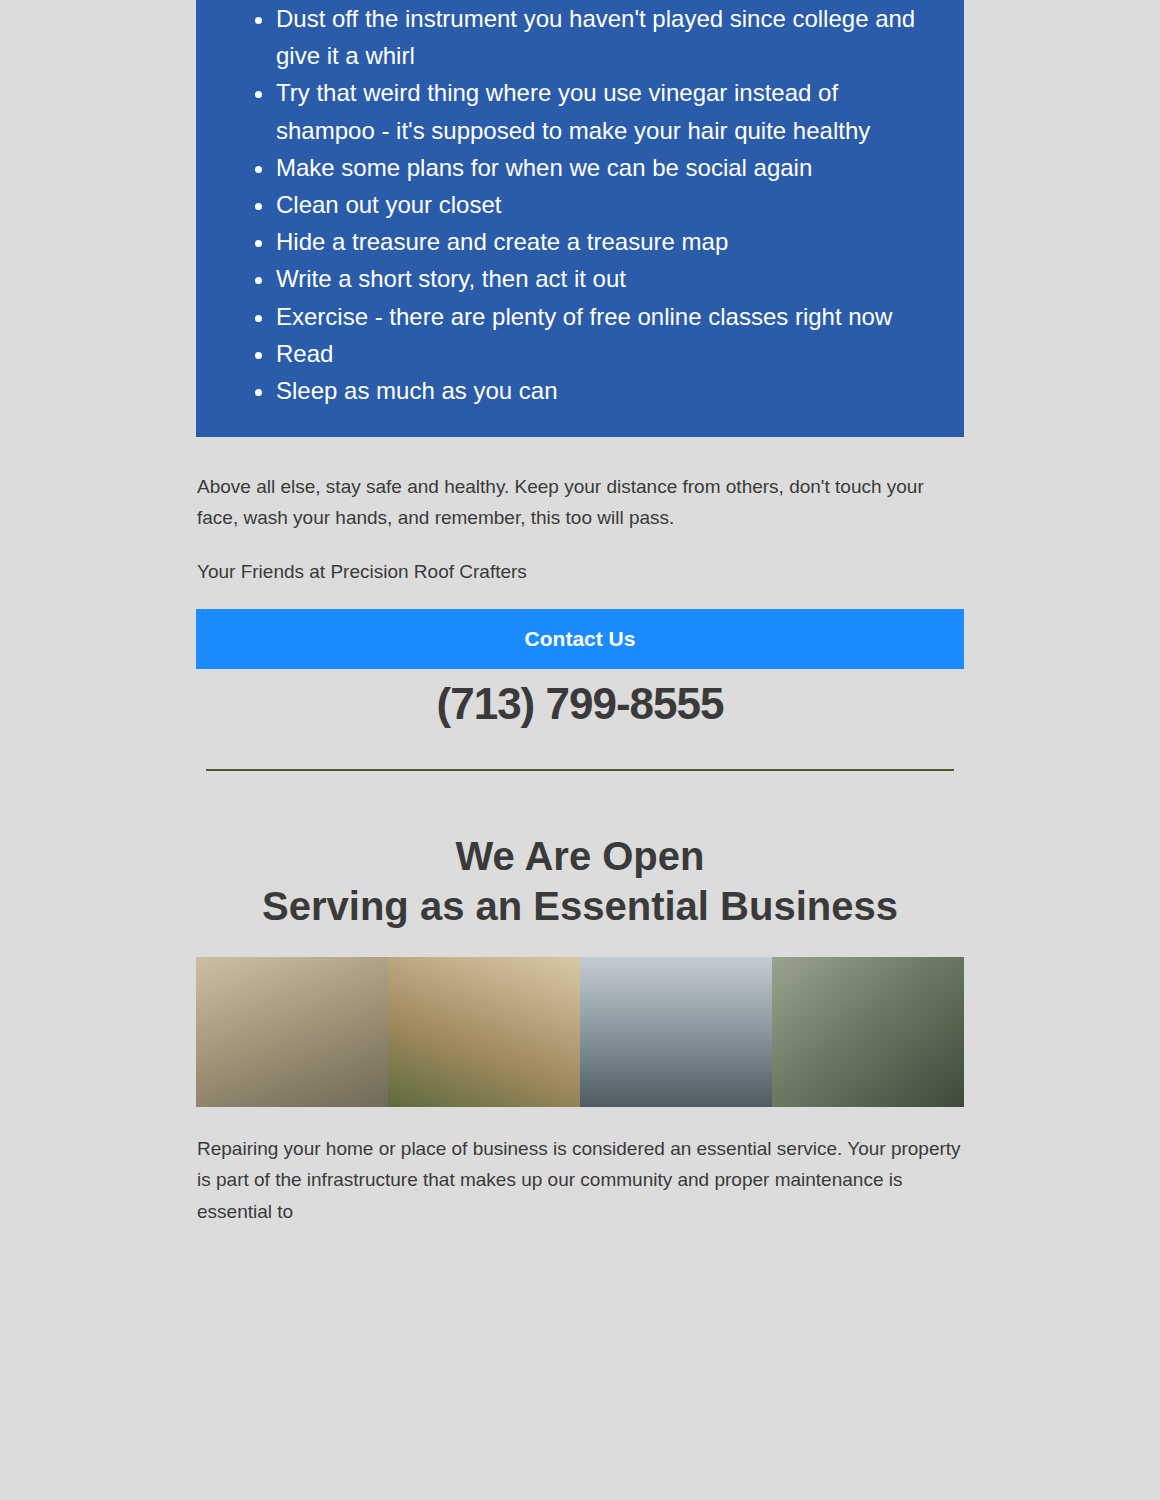Dust off the instrument you haven't played since college and give it a whirl
Try that weird thing where you use vinegar instead of shampoo - it's supposed to make your hair quite healthy
Make some plans for when we can be social again
Clean out your closet
Hide a treasure and create a treasure map
Write a short story, then act it out
Exercise - there are plenty of free online classes right now
Read
Sleep as much as you can
Above all else, stay safe and healthy. Keep your distance from others, don't touch your face, wash your hands, and remember, this too will pass.
Your Friends at Precision Roof Crafters
Contact Us
(713) 799-8555
We Are Open
Serving as an Essential Business
Repairing your home or place of business is considered an essential service. Your property is part of the infrastructure that makes up our community and proper maintenance is essential to